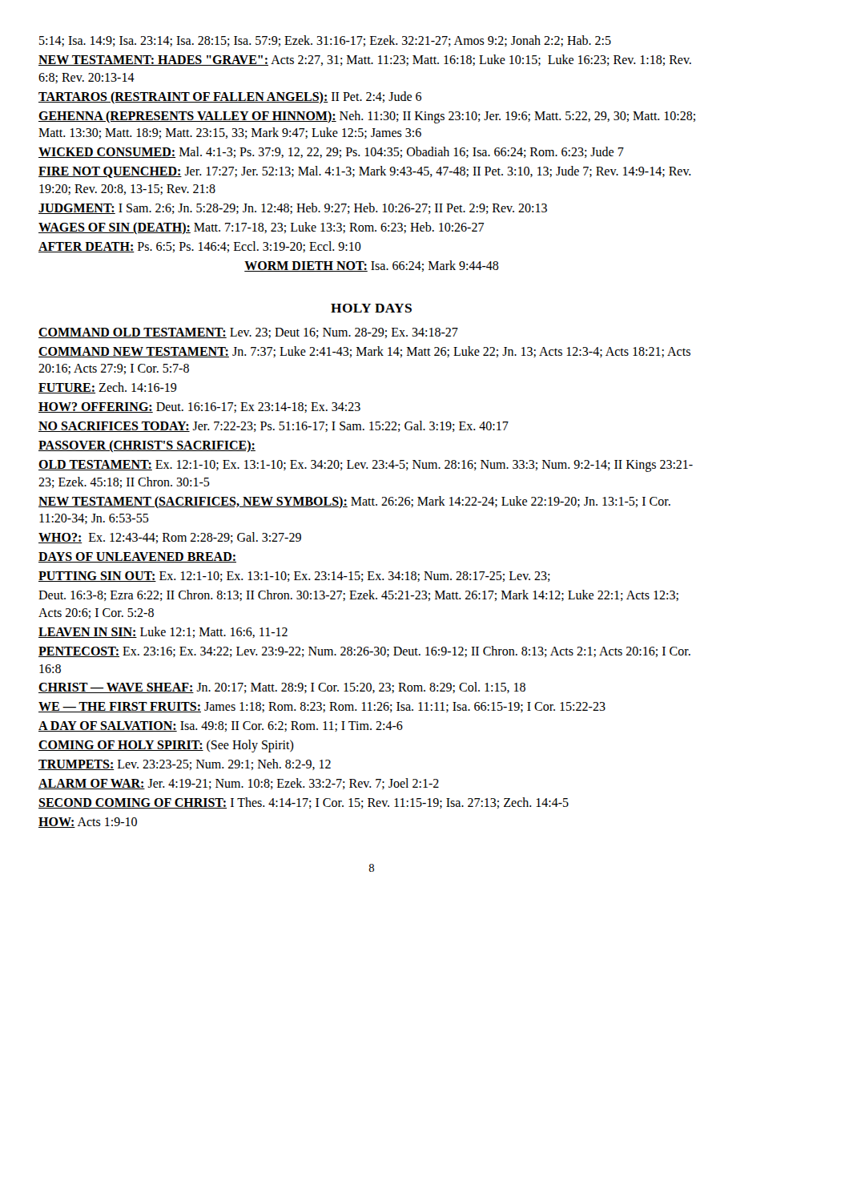5:14; Isa. 14:9; Isa. 23:14; Isa. 28:15; Isa. 57:9; Ezek. 31:16-17; Ezek. 32:21-27; Amos 9:2; Jonah 2:2; Hab. 2:5
NEW TESTAMENT: HADES "GRAVE": Acts 2:27, 31; Matt. 11:23; Matt. 16:18; Luke 10:15; Luke 16:23; Rev. 1:18; Rev. 6:8; Rev. 20:13-14
TARTAROS (RESTRAINT OF FALLEN ANGELS): II Pet. 2:4; Jude 6
GEHENNA (REPRESENTS VALLEY OF HINNOM): Neh. 11:30; II Kings 23:10; Jer. 19:6; Matt. 5:22, 29, 30; Matt. 10:28; Matt. 13:30; Matt. 18:9; Matt. 23:15, 33; Mark 9:47; Luke 12:5; James 3:6
WICKED CONSUMED: Mal. 4:1-3; Ps. 37:9, 12, 22, 29; Ps. 104:35; Obadiah 16; Isa. 66:24; Rom. 6:23; Jude 7
FIRE NOT QUENCHED: Jer. 17:27; Jer. 52:13; Mal. 4:1-3; Mark 9:43-45, 47-48; II Pet. 3:10, 13; Jude 7; Rev. 14:9-14; Rev. 19:20; Rev. 20:8, 13-15; Rev. 21:8
JUDGMENT: I Sam. 2:6; Jn. 5:28-29; Jn. 12:48; Heb. 9:27; Heb. 10:26-27; II Pet. 2:9; Rev. 20:13
WAGES OF SIN (DEATH): Matt. 7:17-18, 23; Luke 13:3; Rom. 6:23; Heb. 10:26-27
AFTER DEATH: Ps. 6:5; Ps. 146:4; Eccl. 3:19-20; Eccl. 9:10
WORM DIETH NOT: Isa. 66:24; Mark 9:44-48
HOLY DAYS
COMMAND OLD TESTAMENT: Lev. 23; Deut 16; Num. 28-29; Ex. 34:18-27
COMMAND NEW TESTAMENT: Jn. 7:37; Luke 2:41-43; Mark 14; Matt 26; Luke 22; Jn. 13; Acts 12:3-4; Acts 18:21; Acts 20:16; Acts 27:9; I Cor. 5:7-8
FUTURE: Zech. 14:16-19
HOW? OFFERING: Deut. 16:16-17; Ex 23:14-18; Ex. 34:23
NO SACRIFICES TODAY: Jer. 7:22-23; Ps. 51:16-17; I Sam. 15:22; Gal. 3:19; Ex. 40:17
PASSOVER (CHRIST'S SACRIFICE):
OLD TESTAMENT: Ex. 12:1-10; Ex. 13:1-10; Ex. 34:20; Lev. 23:4-5; Num. 28:16; Num. 33:3; Num. 9:2-14; II Kings 23:21-23; Ezek. 45:18; II Chron. 30:1-5
NEW TESTAMENT (SACRIFICES, NEW SYMBOLS): Matt. 26:26; Mark 14:22-24; Luke 22:19-20; Jn. 13:1-5; I Cor. 11:20-34; Jn. 6:53-55
WHO?: Ex. 12:43-44; Rom 2:28-29; Gal. 3:27-29
DAYS OF UNLEAVENED BREAD:
PUTTING SIN OUT: Ex. 12:1-10; Ex. 13:1-10; Ex. 23:14-15; Ex. 34:18; Num. 28:17-25; Lev. 23;
Deut. 16:3-8; Ezra 6:22; II Chron. 8:13; II Chron. 30:13-27; Ezek. 45:21-23; Matt. 26:17; Mark 14:12; Luke 22:1; Acts 12:3; Acts 20:6; I Cor. 5:2-8
LEAVEN IN SIN: Luke 12:1; Matt. 16:6, 11-12
PENTECOST: Ex. 23:16; Ex. 34:22; Lev. 23:9-22; Num. 28:26-30; Deut. 16:9-12; II Chron. 8:13; Acts 2:1; Acts 20:16; I Cor. 16:8
CHRIST — WAVE SHEAF: Jn. 20:17; Matt. 28:9; I Cor. 15:20, 23; Rom. 8:29; Col. 1:15, 18
WE — THE FIRST FRUITS: James 1:18; Rom. 8:23; Rom. 11:26; Isa. 11:11; Isa. 66:15-19; I Cor. 15:22-23
A DAY OF SALVATION: Isa. 49:8; II Cor. 6:2; Rom. 11; I Tim. 2:4-6
COMING OF HOLY SPIRIT: (See Holy Spirit)
TRUMPETS: Lev. 23:23-25; Num. 29:1; Neh. 8:2-9, 12
ALARM OF WAR: Jer. 4:19-21; Num. 10:8; Ezek. 33:2-7; Rev. 7; Joel 2:1-2
SECOND COMING OF CHRIST: I Thes. 4:14-17; I Cor. 15; Rev. 11:15-19; Isa. 27:13; Zech. 14:4-5
HOW: Acts 1:9-10
8